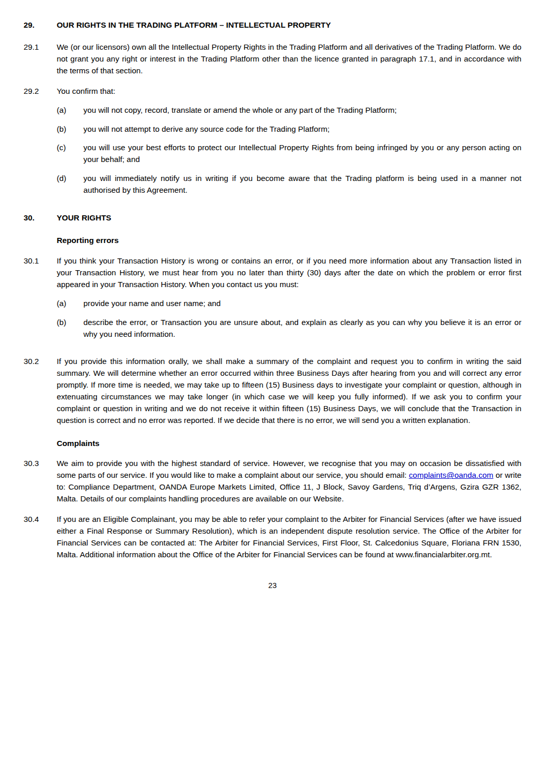29.
Our rights in the trading platform – intellectual property
29.1
We (or our licensors) own all the Intellectual Property Rights in the Trading Platform and all derivatives of the Trading Platform. We do not grant you any right or interest in the Trading Platform other than the licence granted in paragraph 17.1, and in accordance with the terms of that section.
29.2
You confirm that:
(a) you will not copy, record, translate or amend the whole or any part of the Trading Platform;
(b) you will not attempt to derive any source code for the Trading Platform;
(c) you will use your best efforts to protect our Intellectual Property Rights from being infringed by you or any person acting on your behalf; and
(d) you will immediately notify us in writing if you become aware that the Trading platform is being used in a manner not authorised by this Agreement.
30.
Your rights
Reporting errors
30.1
If you think your Transaction History is wrong or contains an error, or if you need more information about any Transaction listed in your Transaction History, we must hear from you no later than thirty (30) days after the date on which the problem or error first appeared in your Transaction History. When you contact us you must:
(a) provide your name and user name; and
(b) describe the error, or Transaction you are unsure about, and explain as clearly as you can why you believe it is an error or why you need information.
30.2
If you provide this information orally, we shall make a summary of the complaint and request you to confirm in writing the said summary. We will determine whether an error occurred within three Business Days after hearing from you and will correct any error promptly. If more time is needed, we may take up to fifteen (15) Business days to investigate your complaint or question, although in extenuating circumstances we may take longer (in which case we will keep you fully informed). If we ask you to confirm your complaint or question in writing and we do not receive it within fifteen (15) Business Days, we will conclude that the Transaction in question is correct and no error was reported. If we decide that there is no error, we will send you a written explanation.
Complaints
30.3
We aim to provide you with the highest standard of service. However, we recognise that you may on occasion be dissatisfied with some parts of our service. If you would like to make a complaint about our service, you should email: complaints@oanda.com or write to: Compliance Department, OANDA Europe Markets Limited, Office 11, J Block, Savoy Gardens, Triq d’Argens, Gzira GZR 1362, Malta. Details of our complaints handling procedures are available on our Website.
30.4
If you are an Eligible Complainant, you may be able to refer your complaint to the Arbiter for Financial Services (after we have issued either a Final Response or Summary Resolution), which is an independent dispute resolution service. The Office of the Arbiter for Financial Services can be contacted at: The Arbiter for Financial Services, First Floor, St. Calcedonius Square, Floriana FRN 1530, Malta. Additional information about the Office of the Arbiter for Financial Services can be found at www.financialarbiter.org.mt.
23